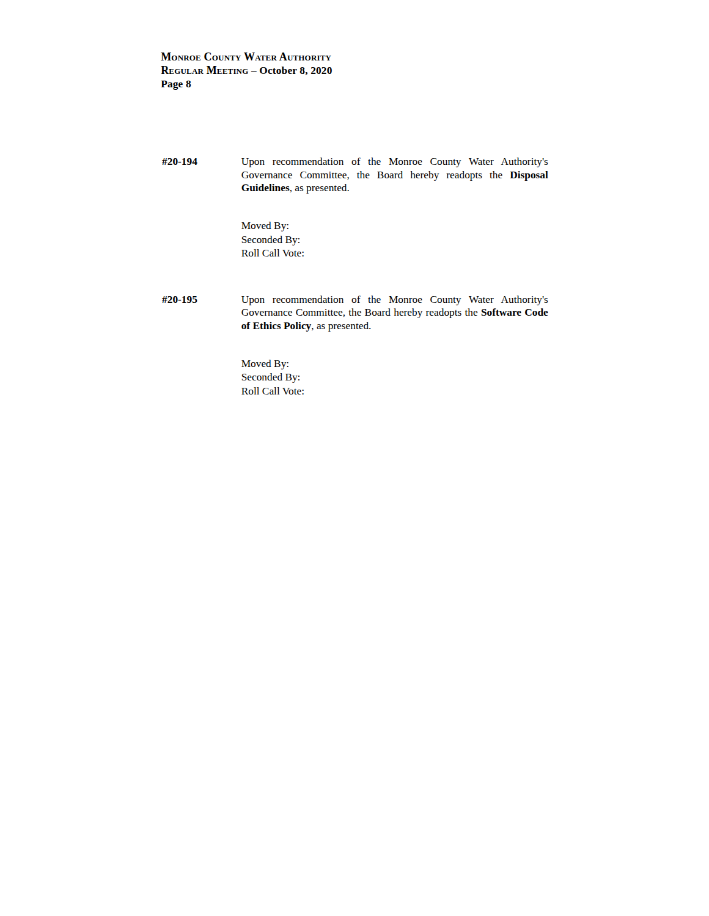Monroe County Water Authority
Regular Meeting – October 8, 2020
Page 8
#20-194
Upon recommendation of the Monroe County Water Authority's Governance Committee, the Board hereby readopts the Disposal Guidelines, as presented.
Moved By:
Seconded By:
Roll Call Vote:
#20-195
Upon recommendation of the Monroe County Water Authority's Governance Committee, the Board hereby readopts the Software Code of Ethics Policy, as presented.
Moved By:
Seconded By:
Roll Call Vote: